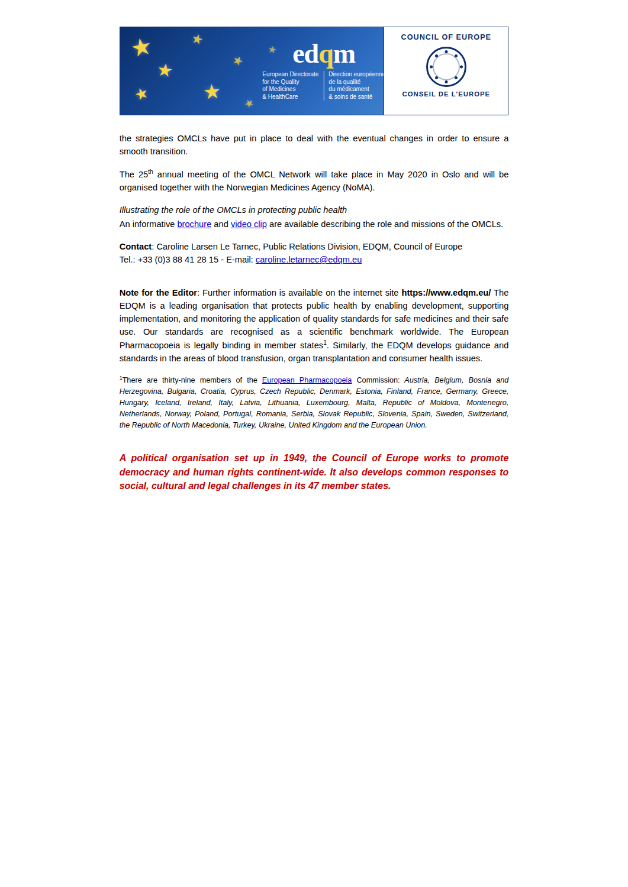★ ★ ★ ★ ★ ★ ★ ★
edqm
European Directorate
for the Quality
of Medicines
& HealthCare
Direction européenne
de la qualité
du médicament
& soins de santé
COUNCIL OF EUROPE
CONSEIL DE L'EUROPE
the strategies OMCLs have put in place to deal with the eventual changes in order to ensure a smooth transition.
The 25th annual meeting of the OMCL Network will take place in May 2020 in Oslo and will be organised together with the Norwegian Medicines Agency (NoMA).
Illustrating the role of the OMCLs in protecting public health
An informative brochure and video clip are available describing the role and missions of the OMCLs.
Contact: Caroline Larsen Le Tarnec, Public Relations Division, EDQM, Council of Europe
Tel.: +33 (0)3 88 41 28 15 - E-mail: caroline.letarnec@edqm.eu
Note for the Editor: Further information is available on the internet site https://www.edqm.eu/ The EDQM is a leading organisation that protects public health by enabling development, supporting implementation, and monitoring the application of quality standards for safe medicines and their safe use. Our standards are recognised as a scientific benchmark worldwide. The European Pharmacopoeia is legally binding in member states1. Similarly, the EDQM develops guidance and standards in the areas of blood transfusion, organ transplantation and consumer health issues.
1There are thirty-nine members of the European Pharmacopoeia Commission: Austria, Belgium, Bosnia and Herzegovina, Bulgaria, Croatia, Cyprus, Czech Republic, Denmark, Estonia, Finland, France, Germany, Greece, Hungary, Iceland, Ireland, Italy, Latvia, Lithuania, Luxembourg, Malta, Republic of Moldova, Montenegro, Netherlands, Norway, Poland, Portugal, Romania, Serbia, Slovak Republic, Slovenia, Spain, Sweden, Switzerland, the Republic of North Macedonia, Turkey, Ukraine, United Kingdom and the European Union.
A political organisation set up in 1949, the Council of Europe works to promote democracy and human rights continent-wide. It also develops common responses to social, cultural and legal challenges in its 47 member states.